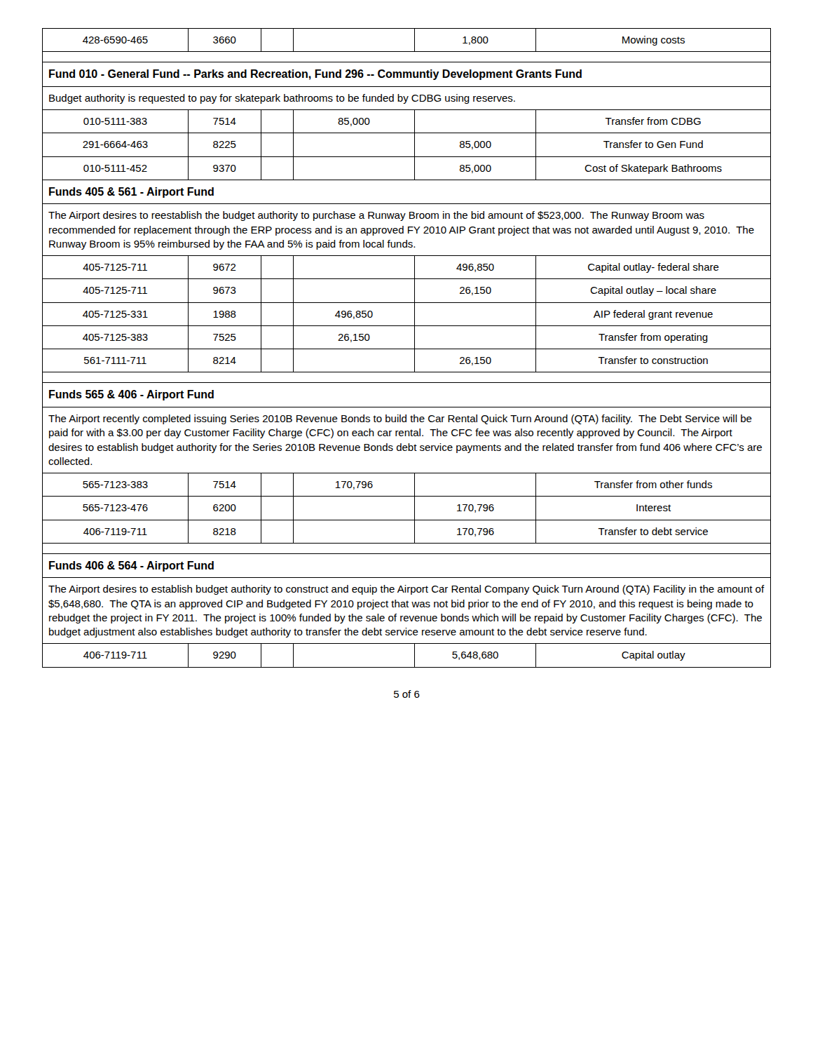| 428-6590-465 | 3660 | | | 1,800 | Mowing costs |
| Fund 010 - General Fund -- Parks and Recreation, Fund 296 -- Communtiy Development Grants Fund |
| Budget authority is requested to pay for skatepark bathrooms to be funded by CDBG using reserves. |
| 010-5111-383 | 7514 | | 85,000 | | Transfer from CDBG |
| 291-6664-463 | 8225 | | | 85,000 | Transfer to Gen Fund |
| 010-5111-452 | 9370 | | | 85,000 | Cost of Skatepark Bathrooms |
| Funds 405 & 561 - Airport Fund |
| The Airport desires to reestablish the budget authority to purchase a Runway Broom in the bid amount of $523,000. The Runway Broom was recommended for replacement through the ERP process and is an approved FY 2010 AIP Grant project that was not awarded until August 9, 2010. The Runway Broom is 95% reimbursed by the FAA and 5% is paid from local funds. |
| 405-7125-711 | 9672 | | | 496,850 | Capital outlay- federal share |
| 405-7125-711 | 9673 | | | 26,150 | Capital outlay – local share |
| 405-7125-331 | 1988 | | 496,850 | | AIP federal grant revenue |
| 405-7125-383 | 7525 | | 26,150 | | Transfer from operating |
| 561-7111-711 | 8214 | | | 26,150 | Transfer to construction |
| Funds 565 & 406 - Airport Fund |
| The Airport recently completed issuing Series 2010B Revenue Bonds to build the Car Rental Quick Turn Around (QTA) facility. The Debt Service will be paid for with a $3.00 per day Customer Facility Charge (CFC) on each car rental. The CFC fee was also recently approved by Council. The Airport desires to establish budget authority for the Series 2010B Revenue Bonds debt service payments and the related transfer from fund 406 where CFC’s are collected. |
| 565-7123-383 | 7514 | | 170,796 | | Transfer from other funds |
| 565-7123-476 | 6200 | | | 170,796 | Interest |
| 406-7119-711 | 8218 | | | 170,796 | Transfer to debt service |
| Funds 406 & 564 - Airport Fund |
| The Airport desires to establish budget authority to construct and equip the Airport Car Rental Company Quick Turn Around (QTA) Facility in the amount of $5,648,680. The QTA is an approved CIP and Budgeted FY 2010 project that was not bid prior to the end of FY 2010, and this request is being made to rebudget the project in FY 2011. The project is 100% funded by the sale of revenue bonds which will be repaid by Customer Facility Charges (CFC). The budget adjustment also establishes budget authority to transfer the debt service reserve amount to the debt service reserve fund. |
| 406-7119-711 | 9290 | | | 5,648,680 | Capital outlay |
5 of 6